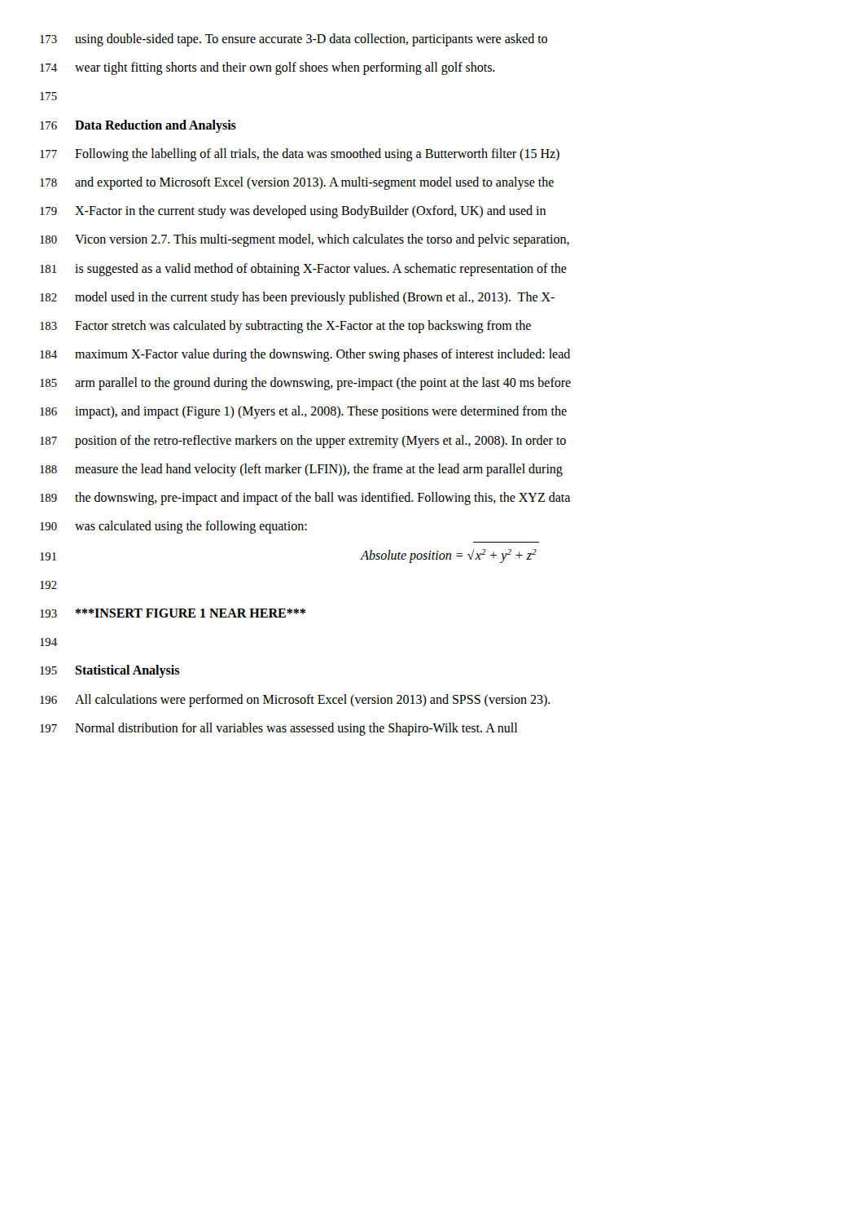173
using double-sided tape. To ensure accurate 3-D data collection, participants were asked to
174
wear tight fitting shorts and their own golf shoes when performing all golf shots.
175
176
Data Reduction and Analysis
177
Following the labelling of all trials, the data was smoothed using a Butterworth filter (15 Hz)
178
and exported to Microsoft Excel (version 2013). A multi-segment model used to analyse the
179
X-Factor in the current study was developed using BodyBuilder (Oxford, UK) and used in
180
Vicon version 2.7. This multi-segment model, which calculates the torso and pelvic separation,
181
is suggested as a valid method of obtaining X-Factor values. A schematic representation of the
182
model used in the current study has been previously published (Brown et al., 2013). The X-
183
Factor stretch was calculated by subtracting the X-Factor at the top backswing from the
184
maximum X-Factor value during the downswing. Other swing phases of interest included: lead
185
arm parallel to the ground during the downswing, pre-impact (the point at the last 40 ms before
186
impact), and impact (Figure 1) (Myers et al., 2008). These positions were determined from the
187
position of the retro-reflective markers on the upper extremity (Myers et al., 2008). In order to
188
measure the lead hand velocity (left marker (LFIN)), the frame at the lead arm parallel during
189
the downswing, pre-impact and impact of the ball was identified. Following this, the XYZ data
190
was calculated using the following equation:
191
Absolute position = √x2 + y2 + z2
192
193
***INSERT FIGURE 1 NEAR HERE***
194
195
Statistical Analysis
196
All calculations were performed on Microsoft Excel (version 2013) and SPSS (version 23).
197
Normal distribution for all variables was assessed using the Shapiro-Wilk test. A null